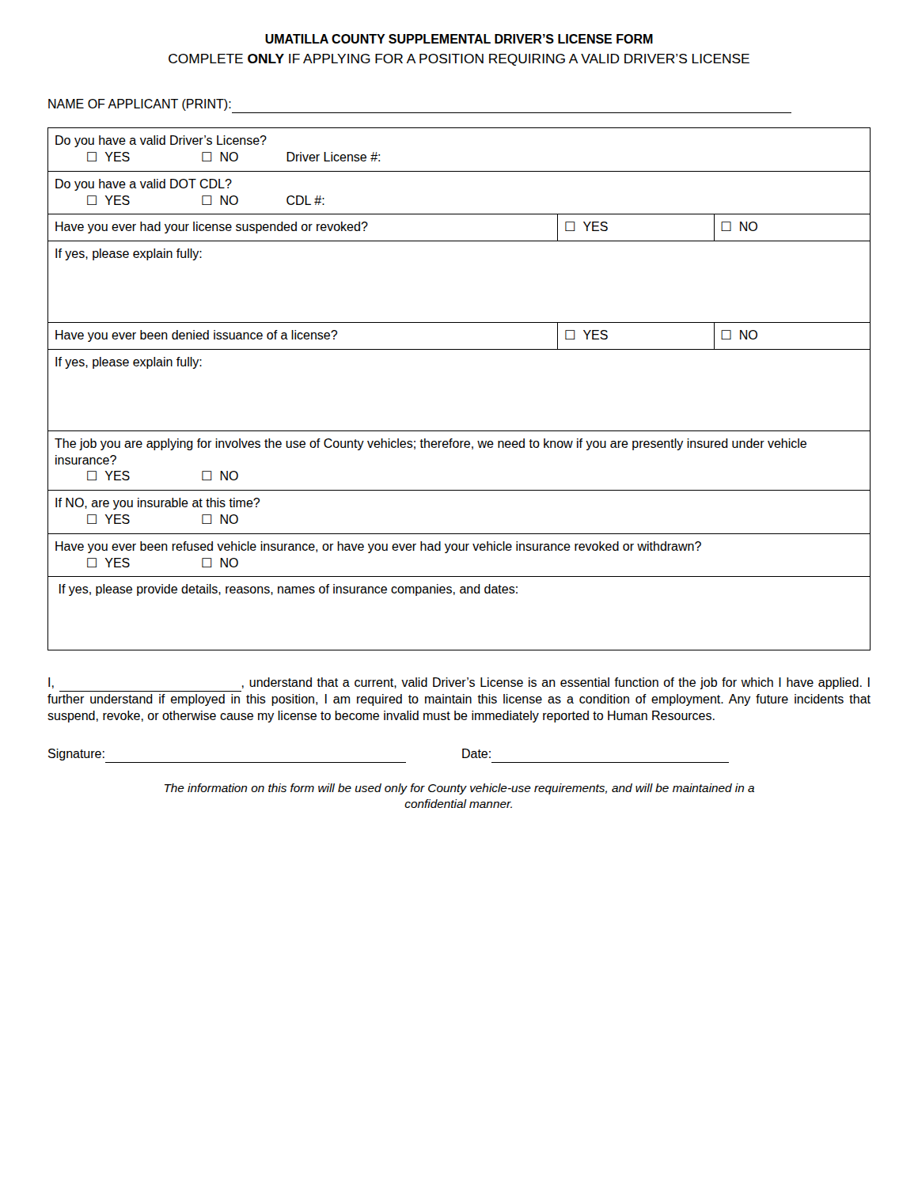UMATILLA COUNTY SUPPLEMENTAL DRIVER’S LICENSE FORM
COMPLETE ONLY IF APPLYING FOR A POSITION REQUIRING A VALID DRIVER’S LICENSE
NAME OF APPLICANT (PRINT):
| Do you have a valid Driver’s License? ☐ YES ☐ NO Driver License #: |
| Do you have a valid DOT CDL? ☐ YES ☐ NO CDL #: |
| Have you ever had your license suspended or revoked? | ☐ YES | ☐ NO |
| If yes, please explain fully: |
| Have you ever been denied issuance of a license? | ☐ YES | ☐ NO |
| If yes, please explain fully: |
| The job you are applying for involves the use of County vehicles; therefore, we need to know if you are presently insured under vehicle insurance? ☐ YES ☐ NO |
| If NO, are you insurable at this time? ☐ YES ☐ NO |
| Have you ever been refused vehicle insurance, or have you ever had your vehicle insurance revoked or withdrawn? ☐ YES ☐ NO |
| If yes, please provide details, reasons, names of insurance companies, and dates: |
I, , understand that a current, valid Driver’s License is an essential function of the job for which I have applied. I further understand if employed in this position, I am required to maintain this license as a condition of employment. Any future incidents that suspend, revoke, or otherwise cause my license to become invalid must be immediately reported to Human Resources.
Signature: Date:
The information on this form will be used only for County vehicle-use requirements, and will be maintained in a
confidential manner.